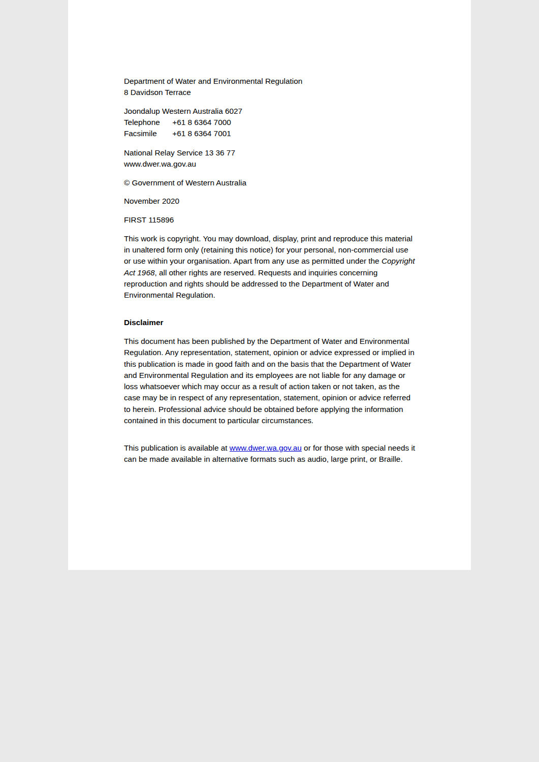Department of Water and Environmental Regulation
8 Davidson Terrace
Joondalup Western Australia 6027
| Telephone | +61 8 6364 7000 |
| Facsimile | +61 8 6364 7001 |
National Relay Service 13 36 77
www.dwer.wa.gov.au
© Government of Western Australia
November 2020
FIRST 115896
This work is copyright. You may download, display, print and reproduce this material in unaltered form only (retaining this notice) for your personal, non-commercial use or use within your organisation. Apart from any use as permitted under the Copyright Act 1968, all other rights are reserved. Requests and inquiries concerning reproduction and rights should be addressed to the Department of Water and Environmental Regulation.
Disclaimer
This document has been published by the Department of Water and Environmental Regulation. Any representation, statement, opinion or advice expressed or implied in this publication is made in good faith and on the basis that the Department of Water and Environmental Regulation and its employees are not liable for any damage or loss whatsoever which may occur as a result of action taken or not taken, as the case may be in respect of any representation, statement, opinion or advice referred to herein. Professional advice should be obtained before applying the information contained in this document to particular circumstances.
This publication is available at www.dwer.wa.gov.au or for those with special needs it can be made available in alternative formats such as audio, large print, or Braille.